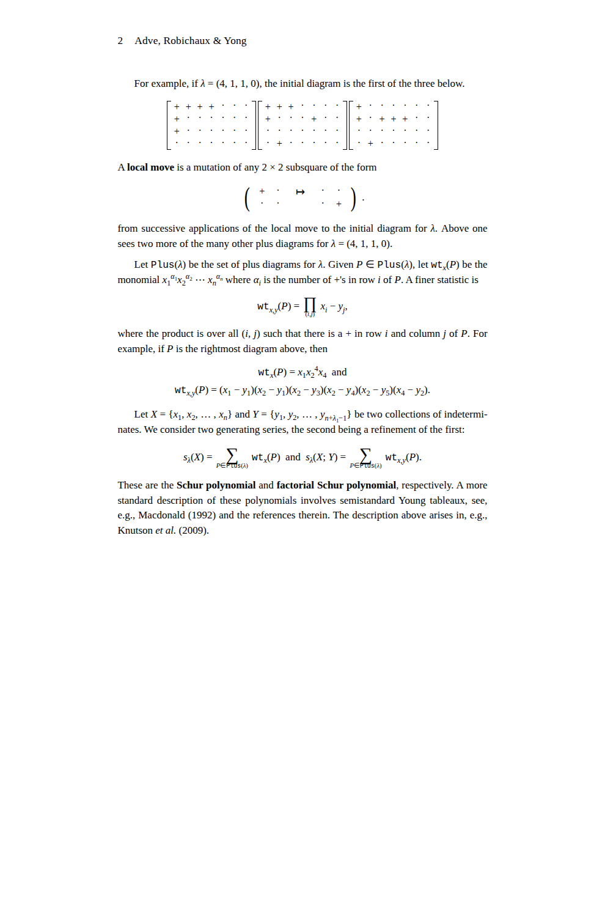2 Adve, Robichaux & Yong
For example, if λ = (4, 1, 1, 0), the initial diagram is the first of the three below.
| + | + | + | + | · | · | · |
| + | · | · | · | · | · | · |
| + | · | · | · | · | · | · |
| · | · | · | · | · | · | · |
| + | + | + | · | · | · | · |
| + | · | · | · | + | · | · |
| · | · | · | · | · | · | · |
| · | + | · | · | · | · | · |
| + | · | · | · | · | · | · |
| + | · | + | + | + | · | · |
| · | · | · | · | · | · | · |
| · | + | · | · | · | · | · |
A local move is a mutation of any 2 × 2 subsquare of the form
(
| + | · |
| · | · |
↦
| · | · |
| · | + |
) .
from successive applications of the local move to the initial diagram for λ. Above one sees two more of the many other plus diagrams for λ = (4, 1, 1, 0).
Let Plus(λ) be the set of plus diagrams for λ. Given P ∈ Plus(λ), let wtx(P) be the monomial x1α1x2α2 ⋯ xnαn where αi is the number of +'s in row i of P. A finer statistic is
wtx,y(P) = ∏(i,j) xi − yj,
where the product is over all (i, j) such that there is a + in row i and column j of P. For example, if P is the rightmost diagram above, then
wtx(P) = x1x24x4 and
wtx,y(P) = (x1 − y1)(x2 − y1)(x2 − y3)(x2 − y4)(x2 − y5)(x4 − y2).
Let X = {x1, x2, … , xn} and Y = {y1, y2, … , yn+λ1−1} be two collections of indeterminates. We consider two generating series, the second being a refinement of the first:
sλ(X) = ∑P∈Plus(λ) wtx(P) and sλ(X; Y) = ∑P∈Plus(λ) wtx,y(P).
These are the Schur polynomial and factorial Schur polynomial, respectively. A more standard description of these polynomials involves semistandard Young tableaux, see, e.g., Macdonald (1992) and the references therein. The description above arises in, e.g., Knutson et al. (2009).